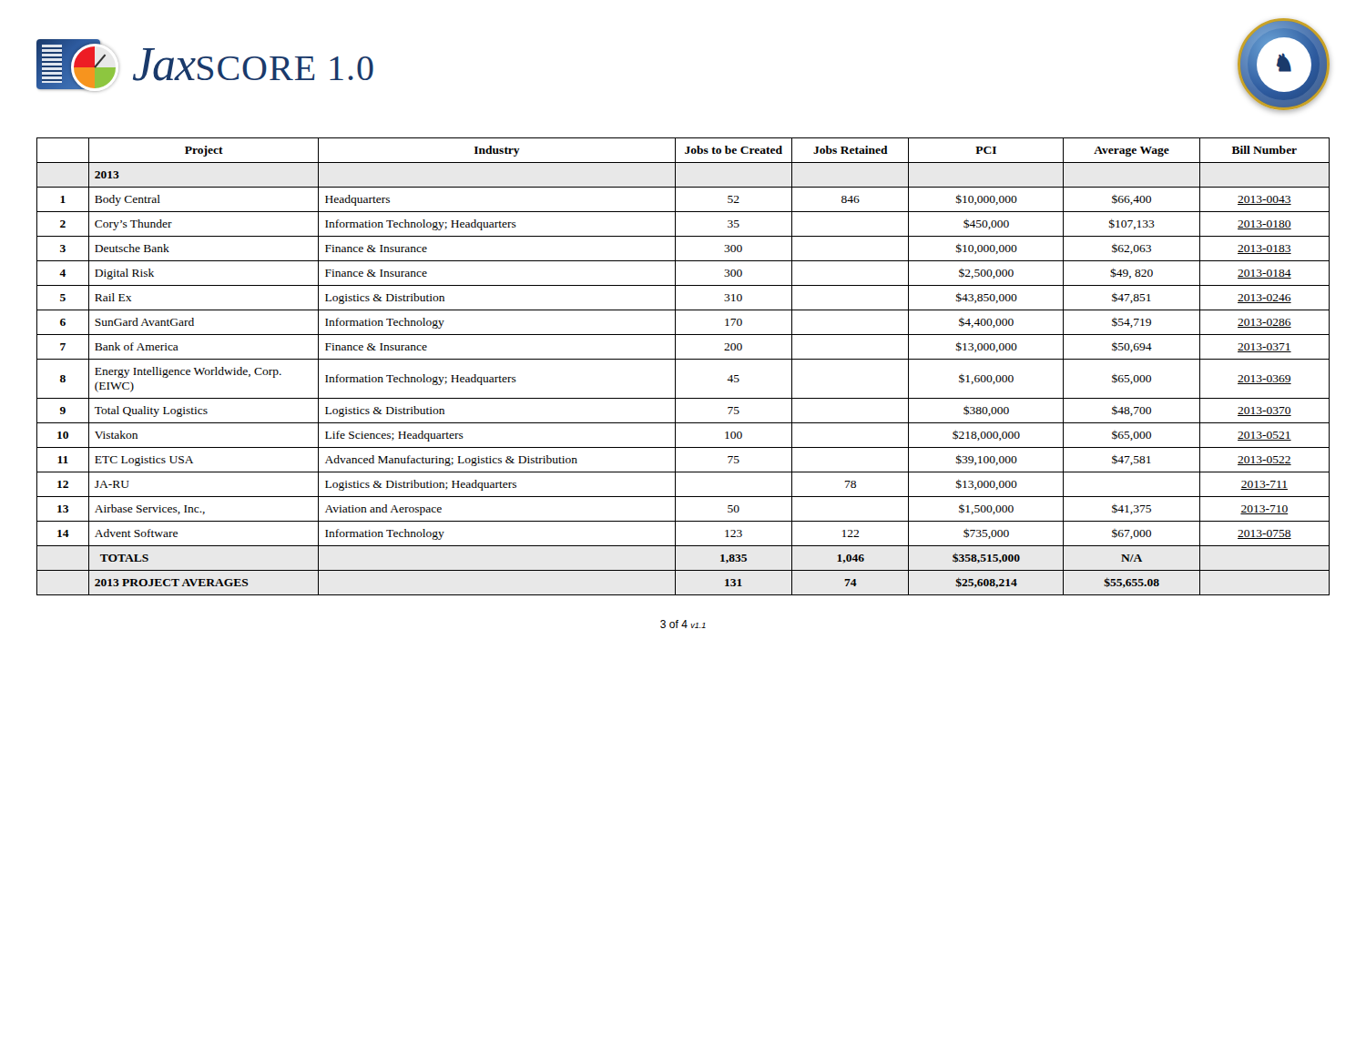Jax SCORE 1.0
♞
| | Project | Industry | Jobs to be Created | Jobs Retained | PCI | Average Wage | Bill Number |
| --- | --- | --- | --- | --- | --- | --- | --- |
| | 2013 | | | | | | |
| 1 | Body Central | Headquarters | 52 | 846 | $10,000,000 | $66,400 | 2013-0043 |
| 2 | Cory’s Thunder | Information Technology; Headquarters | 35 | | $450,000 | $107,133 | 2013-0180 |
| 3 | Deutsche Bank | Finance & Insurance | 300 | | $10,000,000 | $62,063 | 2013-0183 |
| 4 | Digital Risk | Finance & Insurance | 300 | | $2,500,000 | $49, 820 | 2013-0184 |
| 5 | Rail Ex | Logistics & Distribution | 310 | | $43,850,000 | $47,851 | 2013-0246 |
| 6 | SunGard AvantGard | Information Technology | 170 | | $4,400,000 | $54,719 | 2013-0286 |
| 7 | Bank of America | Finance & Insurance | 200 | | $13,000,000 | $50,694 | 2013-0371 |
| 8 | Energy Intelligence Worldwide, Corp. (EIWC) | Information Technology; Headquarters | 45 | | $1,600,000 | $65,000 | 2013-0369 |
| 9 | Total Quality Logistics | Logistics & Distribution | 75 | | $380,000 | $48,700 | 2013-0370 |
| 10 | Vistakon | Life Sciences; Headquarters | 100 | | $218,000,000 | $65,000 | 2013-0521 |
| 11 | ETC Logistics USA | Advanced Manufacturing; Logistics & Distribution | 75 | | $39,100,000 | $47,581 | 2013-0522 |
| 12 | JA-RU | Logistics & Distribution; Headquarters | | 78 | $13,000,000 | | 2013-711 |
| 13 | Airbase Services, Inc., | Aviation and Aerospace | 50 | | $1,500,000 | $41,375 | 2013-710 |
| 14 | Advent Software | Information Technology | 123 | 122 | $735,000 | $67,000 | 2013-0758 |
| | TOTALS | | 1,835 | 1,046 | $358,515,000 | N/A | |
| | 2013 PROJECT AVERAGES | | 131 | 74 | $25,608,214 | $55,655.08 | |
3 of 4 v1.1